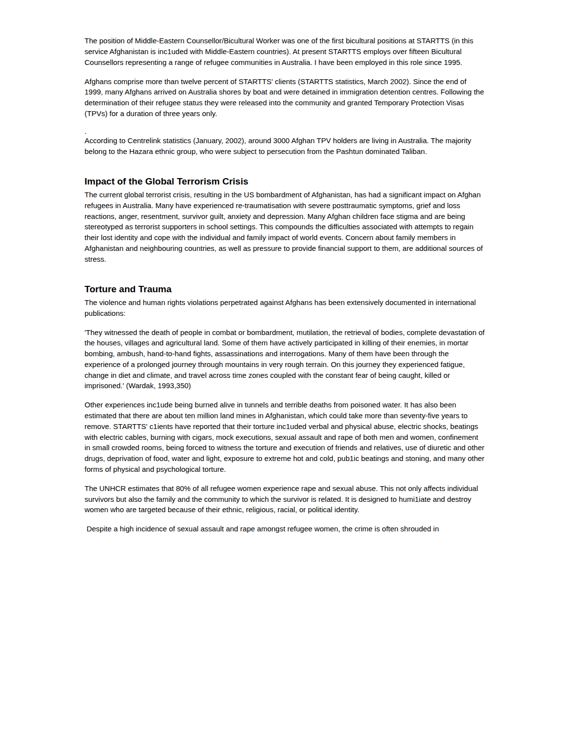The position of Middle-Eastern Counsellor/Bicultural Worker was one of the first bicultural positions at STARTTS (in this service Afghanistan is inc1uded with Middle-Eastern countries). At present STARTTS employs over fifteen Bicultural Counsellors representing a range of refugee communities in Australia. I have been employed in this role since 1995.
Afghans comprise more than twelve percent of STARTTS' clients (STARTTS statistics, March 2002). Since the end of 1999, many Afghans arrived on Australia shores by boat and were detained in immigration detention centres. Following the determination of their refugee status they were released into the community and granted Temporary Protection Visas (TPVs) for a duration of three years only.
.
According to Centrelink statistics (January, 2002), around 3000 Afghan TPV holders are living in Australia. The majority belong to the Hazara ethnic group, who were subject to persecution from the Pashtun dominated Taliban.
Impact of the Global Terrorism Crisis
The current global terrorist crisis, resulting in the US bombardment of Afghanistan, has had a significant impact on Afghan refugees in Australia. Many have experienced re-traumatisation with severe posttraumatic symptoms, grief and loss reactions, anger, resentment, survivor guilt, anxiety and depression. Many Afghan children face stigma and are being stereotyped as terrorist supporters in school settings. This compounds the difficulties associated with attempts to regain their lost identity and cope with the individual and family impact of world events. Concern about family members in Afghanistan and neighbouring countries, as well as pressure to provide financial support to them, are additional sources of stress.
Torture and Trauma
The violence and human rights violations perpetrated against Afghans has been extensively documented in international publications:
'They witnessed the death of people in combat or bombardment, mutilation, the retrieval of bodies, complete devastation of the houses, villages and agricultural land. Some of them have actively participated in killing of their enemies, in mortar bombing, ambush, hand-to-hand fights, assassinations and interrogations. Many of them have been through the experience of a prolonged journey through mountains in very rough terrain. On this journey they experienced fatigue, change in diet and climate, and travel across time zones coupled with the constant fear of being caught, killed or imprisoned.' (Wardak, 1993,350)
Other experiences inc1ude being burned alive in tunnels and terrible deaths from poisoned water. It has also been estimated that there are about ten million land mines in Afghanistan, which could take more than seventy-five years to remove. STARTTS' c1ients have reported that their torture inc1uded verbal and physical abuse, electric shocks, beatings with electric cables, burning with cigars, mock executions, sexual assault and rape of both men and women, confinement in small crowded rooms, being forced to witness the torture and execution of friends and relatives, use of diuretic and other drugs, deprivation of food, water and light, exposure to extreme hot and cold, pub1ic beatings and stoning, and many other forms of physical and psychological torture.
The UNHCR estimates that 80% of all refugee women experience rape and sexual abuse. This not only affects individual survivors but also the family and the community to which the survivor is related. It is designed to humi1iate and destroy women who are targeted because of their ethnic, religious, racial, or political identity.
Despite a high incidence of sexual assault and rape amongst refugee women, the crime is often shrouded in